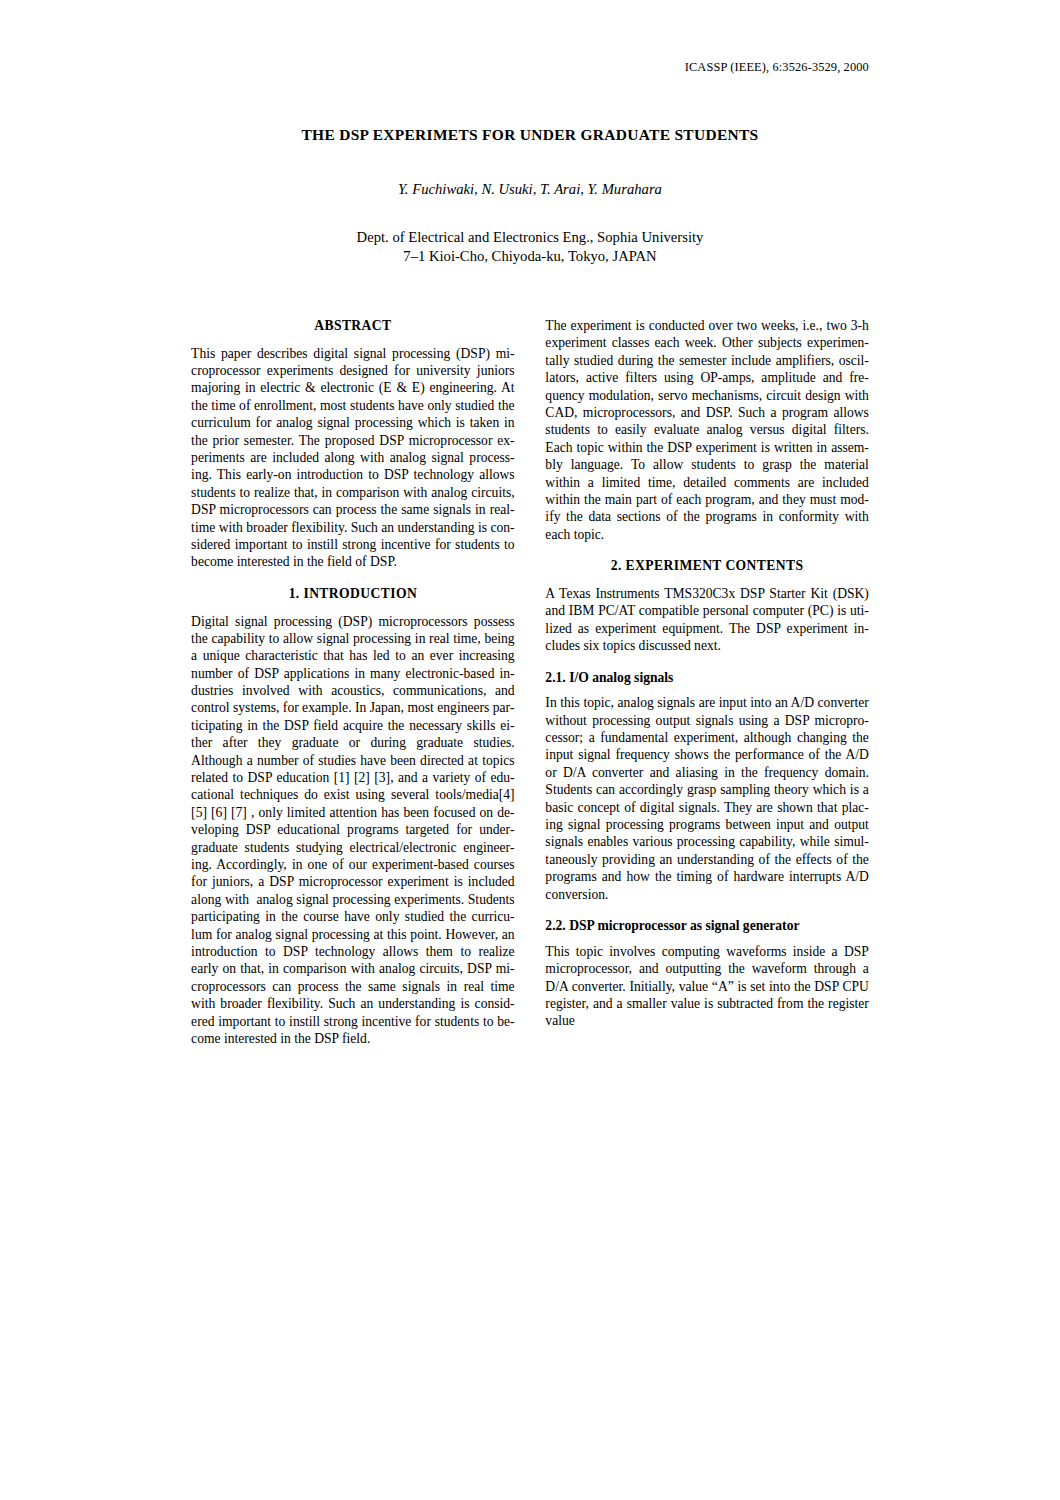ICASSP (IEEE), 6:3526-3529, 2000
THE DSP EXPERIMETS FOR UNDER GRADUATE STUDENTS
Y. Fuchiwaki, N. Usuki, T. Arai, Y. Murahara
Dept. of Electrical and Electronics Eng., Sophia University
7–1 Kioi-Cho, Chiyoda-ku, Tokyo, JAPAN
ABSTRACT
This paper describes digital signal processing (DSP) microprocessor experiments designed for university juniors majoring in electric & electronic (E & E) engineering. At the time of enrollment, most students have only studied the curriculum for analog signal processing which is taken in the prior semester. The proposed DSP microprocessor experiments are included along with analog signal processing. This early-on introduction to DSP technology allows students to realize that, in comparison with analog circuits, DSP microprocessors can process the same signals in real-time with broader flexibility. Such an understanding is considered important to instill strong incentive for students to become interested in the field of DSP.
1. INTRODUCTION
Digital signal processing (DSP) microprocessors possess the capability to allow signal processing in real time, being a unique characteristic that has led to an ever increasing number of DSP applications in many electronic-based industries involved with acoustics, communications, and control systems, for example. In Japan, most engineers participating in the DSP field acquire the necessary skills either after they graduate or during graduate studies. Although a number of studies have been directed at topics related to DSP education [1] [2] [3], and a variety of educational techniques do exist using several tools/media[4] [5] [6] [7] , only limited attention has been focused on developing DSP educational programs targeted for undergraduate students studying electrical/electronic engineering. Accordingly, in one of our experiment-based courses for juniors, a DSP microprocessor experiment is included along with analog signal processing experiments. Students participating in the course have only studied the curriculum for analog signal processing at this point. However, an introduction to DSP technology allows them to realize early on that, in comparison with analog circuits, DSP microprocessors can process the same signals in real time with broader flexibility. Such an understanding is considered important to instill strong incentive for students to become interested in the DSP field.
The experiment is conducted over two weeks, i.e., two 3-h experiment classes each week. Other subjects experimentally studied during the semester include amplifiers, oscillators, active filters using OP-amps, amplitude and frequency modulation, servo mechanisms, circuit design with CAD, microprocessors, and DSP. Such a program allows students to easily evaluate analog versus digital filters. Each topic within the DSP experiment is written in assembly language. To allow students to grasp the material within a limited time, detailed comments are included within the main part of each program, and they must modify the data sections of the programs in conformity with each topic.
2. EXPERIMENT CONTENTS
A Texas Instruments TMS320C3x DSP Starter Kit (DSK) and IBM PC/AT compatible personal computer (PC) is utilized as experiment equipment. The DSP experiment includes six topics discussed next.
2.1. I/O analog signals
In this topic, analog signals are input into an A/D converter without processing output signals using a DSP microprocessor; a fundamental experiment, although changing the input signal frequency shows the performance of the A/D or D/A converter and aliasing in the frequency domain. Students can accordingly grasp sampling theory which is a basic concept of digital signals. They are shown that placing signal processing programs between input and output signals enables various processing capability, while simultaneously providing an understanding of the effects of the programs and how the timing of hardware interrupts A/D conversion.
2.2. DSP microprocessor as signal generator
This topic involves computing waveforms inside a DSP microprocessor, and outputting the waveform through a D/A converter. Initially, value “A” is set into the DSP CPU register, and a smaller value is subtracted from the register value